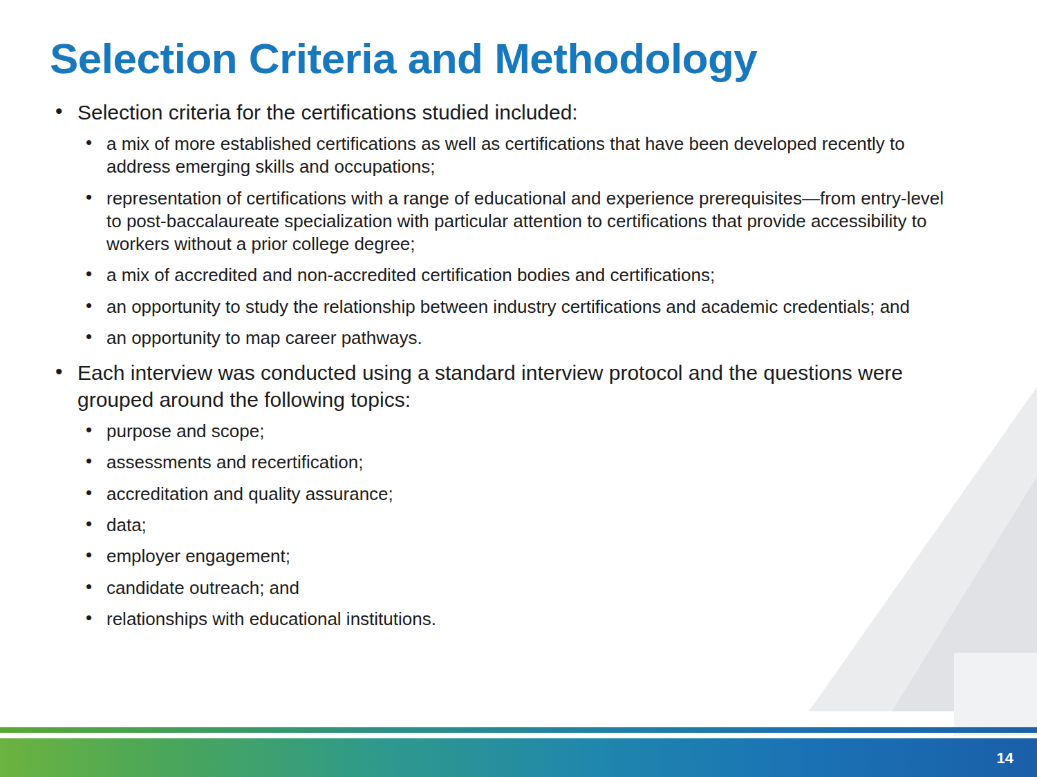Selection Criteria and Methodology
Selection criteria for the certifications studied included:
a mix of more established certifications as well as certifications that have been developed recently to address emerging skills and occupations;
representation of certifications with a range of educational and experience prerequisites—from entry-level to post-baccalaureate specialization with particular attention to certifications that provide accessibility to workers without a prior college degree;
a mix of accredited and non-accredited certification bodies and certifications;
an opportunity to study the relationship between industry certifications and academic credentials; and
an opportunity to map career pathways.
Each interview was conducted using a standard interview protocol and the questions were grouped around the following topics:
purpose and scope;
assessments and recertification;
accreditation and quality assurance;
data;
employer engagement;
candidate outreach; and
relationships with educational institutions.
14